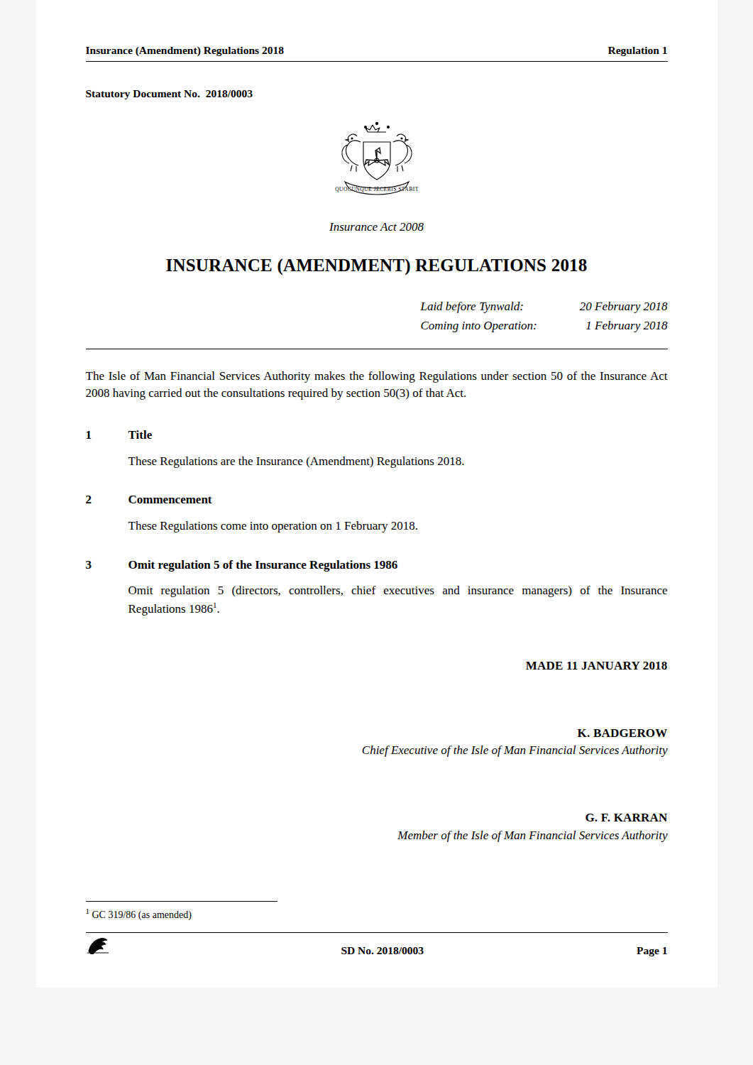Insurance (Amendment) Regulations 2018
Regulation 1
Statutory Document No. 2018/0003
QUOCUNQUE JECERIS STABIT
Insurance Act 2008
INSURANCE (AMENDMENT) REGULATIONS 2018
| Laid before Tynwald: | 20 February 2018 |
| Coming into Operation: | 1 February 2018 |
The Isle of Man Financial Services Authority makes the following Regulations under section 50 of the Insurance Act 2008 having carried out the consultations required by section 50(3) of that Act.
1 Title
These Regulations are the Insurance (Amendment) Regulations 2018.
2 Commencement
These Regulations come into operation on 1 February 2018.
3 Omit regulation 5 of the Insurance Regulations 1986
Omit regulation 5 (directors, controllers, chief executives and insurance managers) of the Insurance Regulations 19861.
MADE 11 JANUARY 2018
K. BADGEROW
Chief Executive of the Isle of Man Financial Services Authority
G. F. KARRAN
Member of the Isle of Man Financial Services Authority
1 GC 319/86 (as amended)
SD No. 2018/0003
Page 1